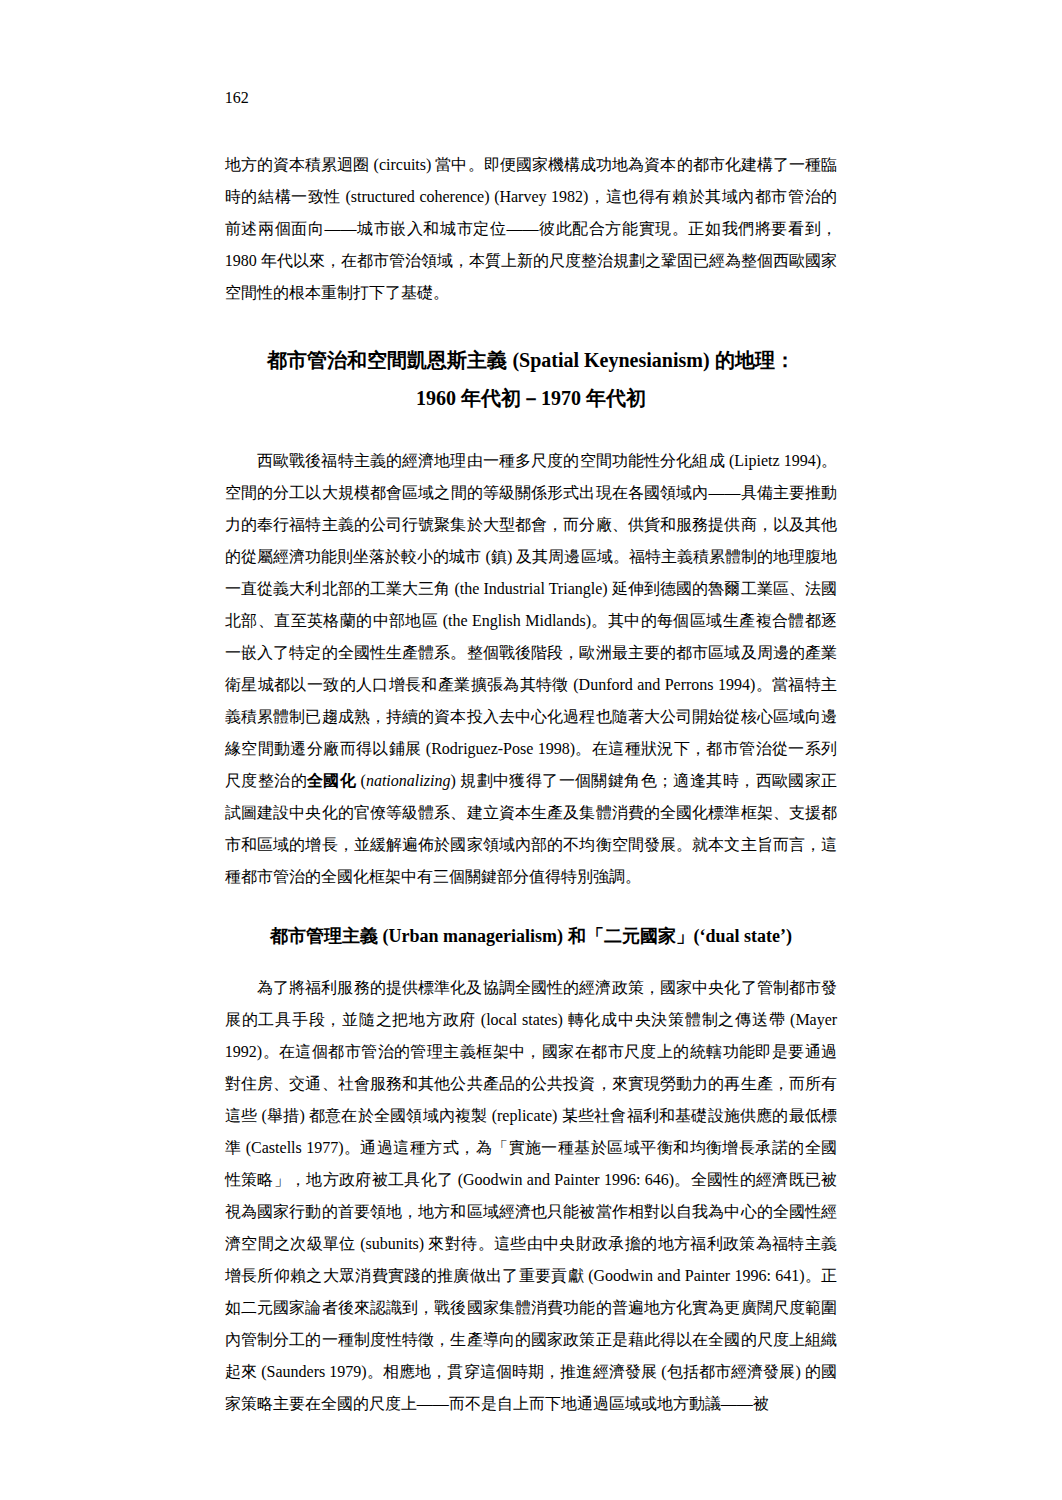162
地方的資本積累迴圈 (circuits) 當中。即便國家機構成功地為資本的都市化建構了一種臨時的結構一致性 (structured coherence) (Harvey 1982)，這也得有賴於其域內都市管治的前述兩個面向——城市嵌入和城市定位——彼此配合方能實現。正如我們將要看到，1980 年代以來，在都市管治領域，本質上新的尺度整治規劃之鞏固已經為整個西歐國家空間性的根本重制打下了基礎。
都市管治和空間凱恩斯主義 (Spatial Keynesianism) 的地理：
1960 年代初－1970 年代初
西歐戰後福特主義的經濟地理由一種多尺度的空間功能性分化組成 (Lipietz 1994)。空間的分工以大規模都會區域之間的等級關係形式出現在各國領域內——具備主要推動力的奉行福特主義的公司行號聚集於大型都會，而分廠、供貨和服務提供商，以及其他的從屬經濟功能則坐落於較小的城市 (鎮) 及其周邊區域。福特主義積累體制的地理腹地一直從義大利北部的工業大三角 (the Industrial Triangle) 延伸到德國的魯爾工業區、法國北部、直至英格蘭的中部地區 (the English Midlands)。其中的每個區域生產複合體都逐一嵌入了特定的全國性生產體系。整個戰後階段，歐洲最主要的都市區域及周邊的產業衛星城都以一致的人口增長和產業擴張為其特徵 (Dunford and Perrons 1994)。當福特主義積累體制已趨成熟，持續的資本投入去中心化過程也隨著大公司開始從核心區域向邊緣空間動遷分廠而得以鋪展 (Rodriguez-Pose 1998)。在這種狀況下，都市管治從一系列尺度整治的全國化 (nationalizing) 規劃中獲得了一個關鍵角色；適逢其時，西歐國家正試圖建設中央化的官僚等級體系、建立資本生產及集體消費的全國化標準框架、支援都市和區域的增長，並緩解遍佈於國家領域內部的不均衡空間發展。就本文主旨而言，這種都市管治的全國化框架中有三個關鍵部分值得特別強調。
都市管理主義 (Urban managerialism) 和「二元國家」(‘dual state’)
為了將福利服務的提供標準化及協調全國性的經濟政策，國家中央化了管制都市發展的工具手段，並隨之把地方政府 (local states) 轉化成中央決策體制之傳送帶 (Mayer 1992)。在這個都市管治的管理主義框架中，國家在都市尺度上的統轄功能即是要通過對住房、交通、社會服務和其他公共產品的公共投資，來實現勞動力的再生產，而所有這些 (舉措) 都意在於全國領域內複製 (replicate) 某些社會福利和基礎設施供應的最低標準 (Castells 1977)。通過這種方式，為「實施一種基於區域平衡和均衡增長承諾的全國性策略」，地方政府被工具化了 (Goodwin and Painter 1996: 646)。全國性的經濟既已被視為國家行動的首要領地，地方和區域經濟也只能被當作相對以自我為中心的全國性經濟空間之次級單位 (subunits) 來對待。這些由中央財政承擔的地方福利政策為福特主義增長所仰賴之大眾消費實踐的推廣做出了重要貢獻 (Goodwin and Painter 1996: 641)。正如二元國家論者後來認識到，戰後國家集體消費功能的普遍地方化實為更廣闊尺度範圍內管制分工的一種制度性特徵，生產導向的國家政策正是藉此得以在全國的尺度上組織起來 (Saunders 1979)。相應地，貫穿這個時期，推進經濟發展 (包括都市經濟發展) 的國家策略主要在全國的尺度上——而不是自上而下地通過區域或地方動議——被